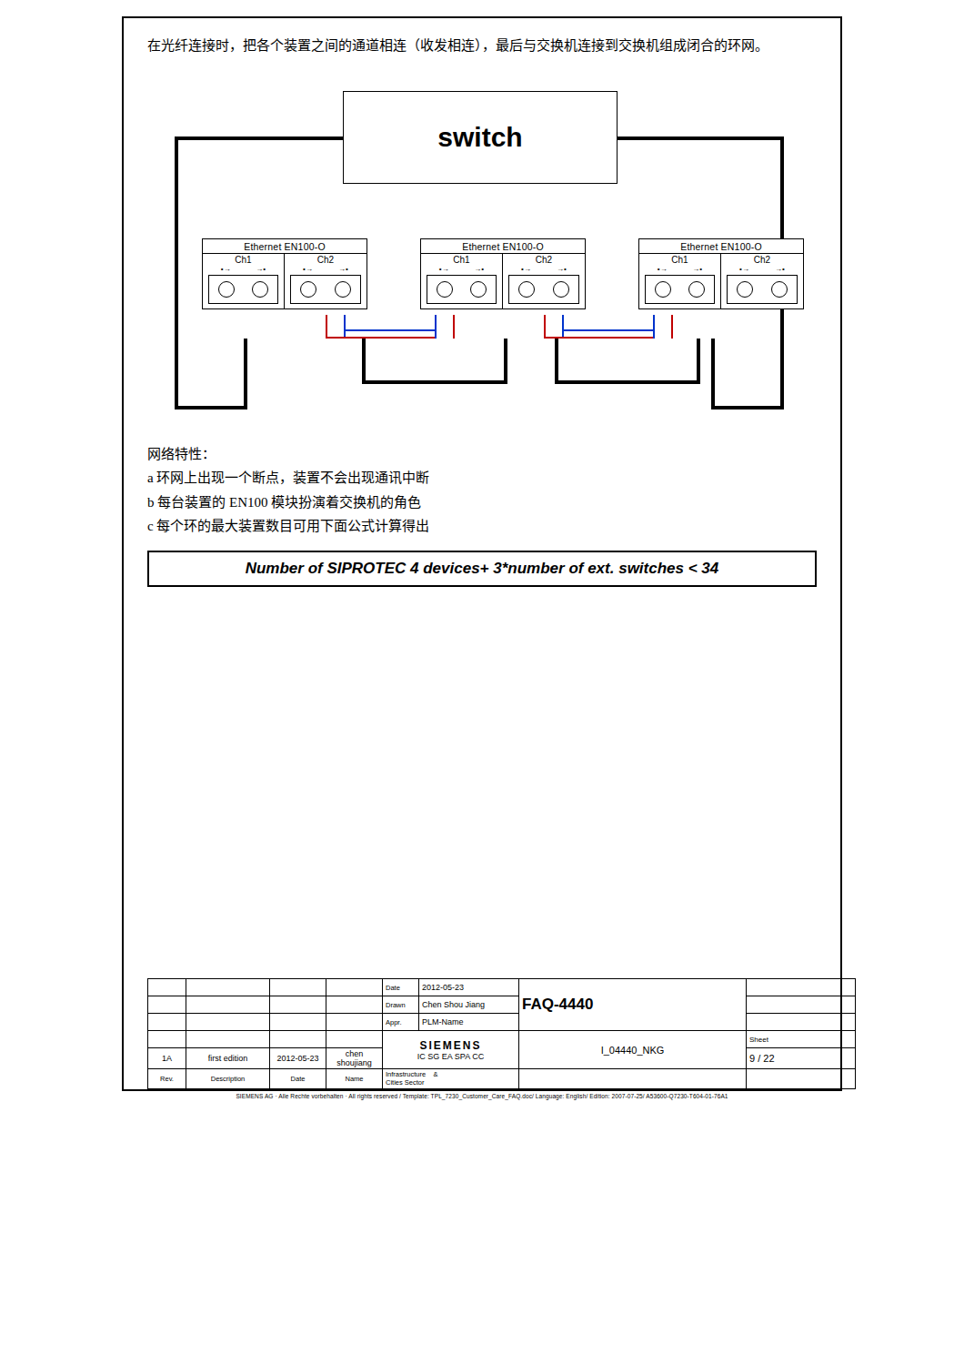在光纤连接时，把各个装置之间的通道相连（收发相连），最后与交换机连接到交换机组成闭合的环网。
switch
Ethernet EN100-O
Ch1
•→→•
Ch2
•→→•
Ethernet EN100-O
Ch1
•→→•
Ch2
•→→•
Ethernet EN100-O
Ch1
•→→•
Ch2
•→→•
网络特性：
a 环网上出现一个断点，装置不会出现通讯中断
b 每台装置的 EN100 模块扮演着交换机的角色
c 每个环的最大装置数目可用下面公式计算得出
Number of SIPROTEC 4 devices+ 3*number of ext. switches < 34
| | | | | Date | 2012-05-23 | FAQ-4440 | |
| | | | | Drawn | Chen Shou Jiang | |
| | | | | Appr. | PLM-Name | |
| | | | | SIEMENS IC SG EA SPA CC | I_04440_NKG | Sheet |
| 1A | first edition | 2012-05-23 | chen shoujiang | 9 / 22 |
| Rev. | Description | Date | Name | Infrastructure & Cities Sector | | |
SIEMENS AG · Alle Rechte vorbehalten · All rights reserved / Template: TPL_7230_Customer_Care_FAQ.doc/ Language: English/ Edition: 2007-07-25/ A53600-Q7230-T604-01-76A1